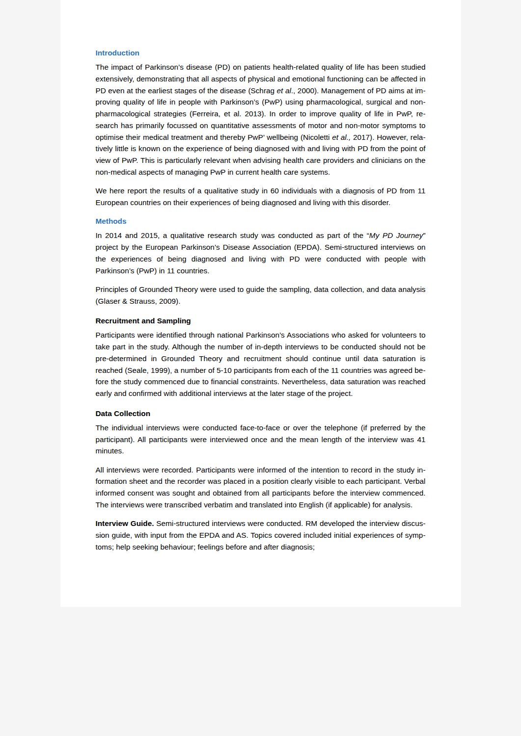Introduction
The impact of Parkinson’s disease (PD) on patients health-related quality of life has been studied extensively, demonstrating that all aspects of physical and emotional functioning can be affected in PD even at the earliest stages of the disease (Schrag et al., 2000). Management of PD aims at improving quality of life in people with Parkinson’s (PwP) using pharmacological, surgical and non-pharmacological strategies (Ferreira, et al. 2013). In order to improve quality of life in PwP, research has primarily focussed on quantitative assessments of motor and non-motor symptoms to optimise their medical treatment and thereby PwP’ wellbeing (Nicoletti et al., 2017). However, relatively little is known on the experience of being diagnosed with and living with PD from the point of view of PwP. This is particularly relevant when advising health care providers and clinicians on the non-medical aspects of managing PwP in current health care systems.
We here report the results of a qualitative study in 60 individuals with a diagnosis of PD from 11 European countries on their experiences of being diagnosed and living with this disorder.
Methods
In 2014 and 2015, a qualitative research study was conducted as part of the “My PD Journey” project by the European Parkinson’s Disease Association (EPDA). Semi-structured interviews on the experiences of being diagnosed and living with PD were conducted with people with Parkinson’s (PwP) in 11 countries.
Principles of Grounded Theory were used to guide the sampling, data collection, and data analysis (Glaser & Strauss, 2009).
Recruitment and Sampling
Participants were identified through national Parkinson’s Associations who asked for volunteers to take part in the study. Although the number of in-depth interviews to be conducted should not be pre-determined in Grounded Theory and recruitment should continue until data saturation is reached (Seale, 1999), a number of 5-10 participants from each of the 11 countries was agreed before the study commenced due to financial constraints. Nevertheless, data saturation was reached early and confirmed with additional interviews at the later stage of the project.
Data Collection
The individual interviews were conducted face-to-face or over the telephone (if preferred by the participant). All participants were interviewed once and the mean length of the interview was 41 minutes.
All interviews were recorded. Participants were informed of the intention to record in the study information sheet and the recorder was placed in a position clearly visible to each participant. Verbal informed consent was sought and obtained from all participants before the interview commenced. The interviews were transcribed verbatim and translated into English (if applicable) for analysis.
Interview Guide. Semi-structured interviews were conducted. RM developed the interview discussion guide, with input from the EPDA and AS. Topics covered included initial experiences of symptoms; help seeking behaviour; feelings before and after diagnosis;